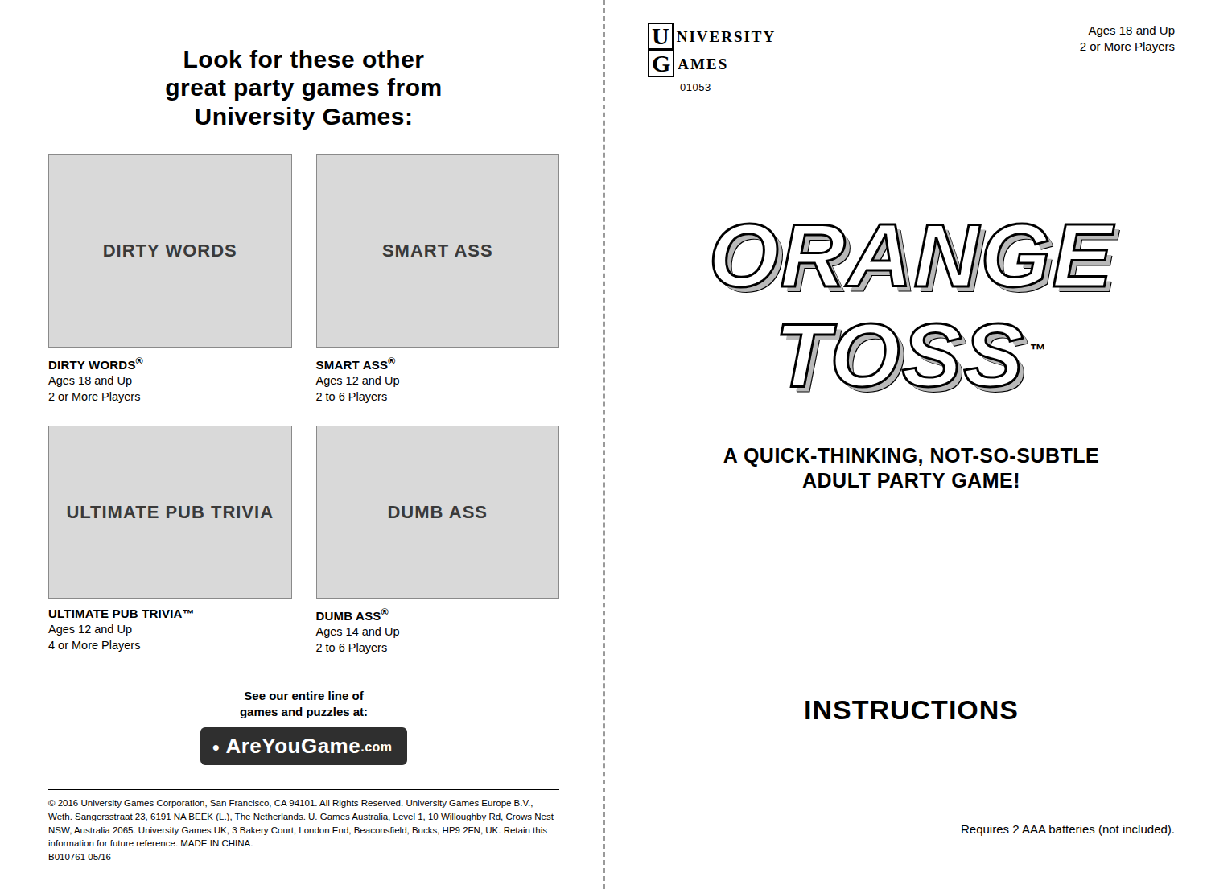Look for these other
great party games from
University Games:
DIRTY WORDS
DIRTY WORDS®
Ages 18 and Up
2 or More Players
SMART ASS
SMART ASS®
Ages 12 and Up
2 to 6 Players
ULTIMATE PUB TRIVIA
ULTIMATE PUB TRIVIA™
Ages 12 and Up
4 or More Players
DUMB ASS
DUMB ASS®
Ages 14 and Up
2 to 6 Players
See our entire line of
games and puzzles at:
● AreYouGame.com
© 2016 University Games Corporation, San Francisco, CA 94101. All Rights Reserved. University Games Europe B.V., Weth. Sangersstraat 23, 6191 NA BEEK (L.), The Netherlands. U. Games Australia, Level 1, 10 Willoughby Rd, Crows Nest NSW, Australia 2065. University Games UK, 3 Bakery Court, London End, Beaconsfield, Bucks, HP9 2FN, UK. Retain this information for future reference. MADE IN CHINA.
B010761 05/16
UNIVERSITY
GAMES
01053
Ages 18 and Up
2 or More Players
ORANGE
TOSS™
A QUICK-THINKING, NOT-SO-SUBTLE
ADULT PARTY GAME!
INSTRUCTIONS
Requires 2 AAA batteries (not included).